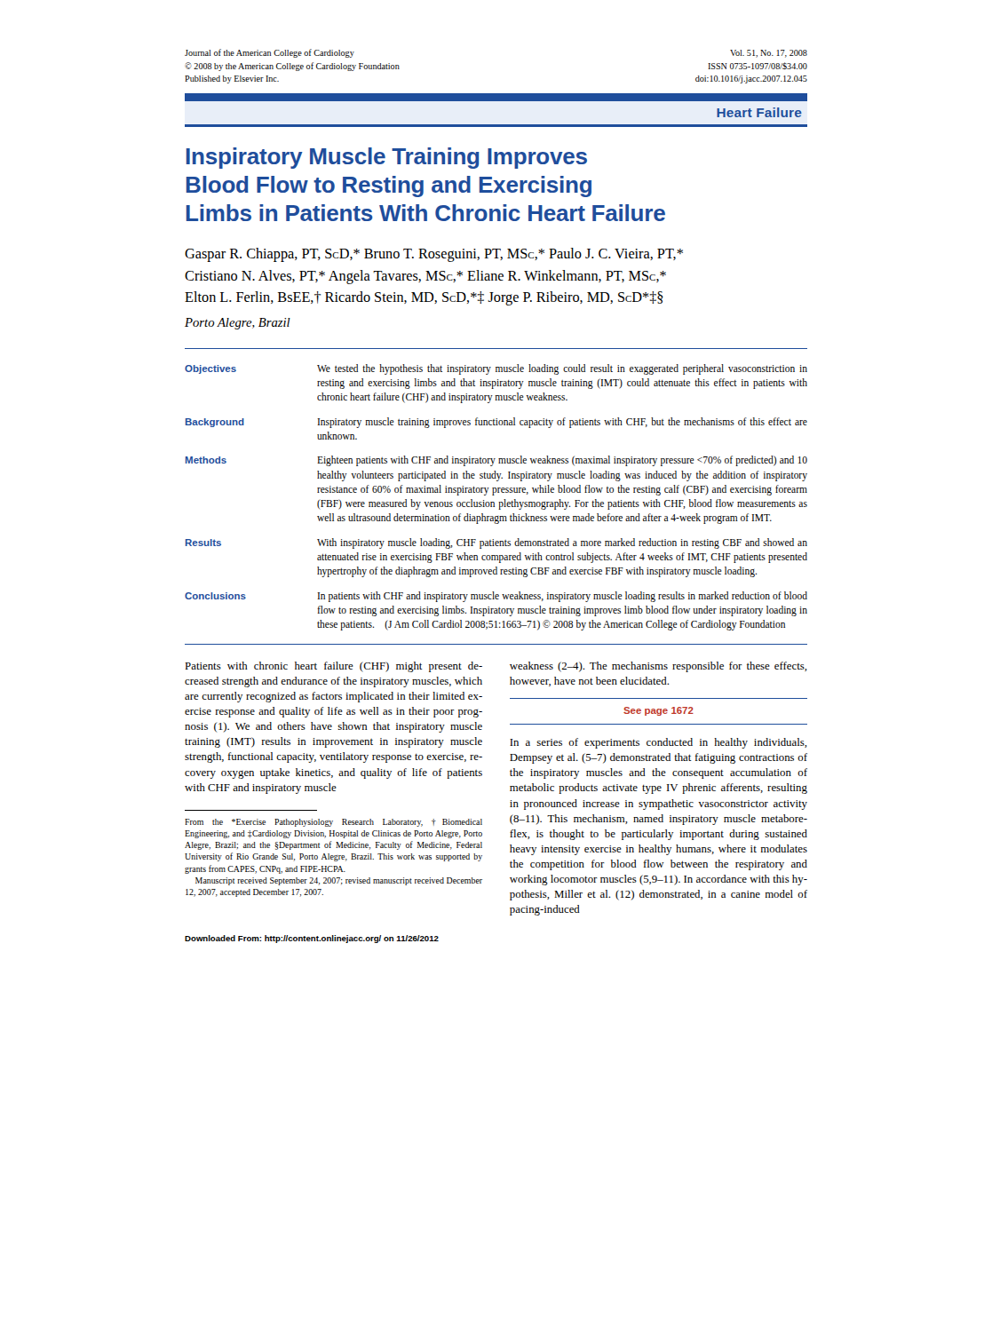Journal of the American College of Cardiology
© 2008 by the American College of Cardiology Foundation
Published by Elsevier Inc.
Vol. 51, No. 17, 2008
ISSN 0735-1097/08/$34.00
doi:10.1016/j.jacc.2007.12.045
Heart Failure
Inspiratory Muscle Training Improves
Blood Flow to Resting and Exercising
Limbs in Patients With Chronic Heart Failure
Gaspar R. Chiappa, PT, Sc D,* Bruno T. Roseguini, PT, MSc,* Paulo J. C. Vieira, PT,*
Cristiano N. Alves, PT,* Angela Tavares, MSc,* Eliane R. Winkelmann, PT, MSc,*
Elton L. Ferlin, BsEE,† Ricardo Stein, MD, Sc D,*‡ Jorge P. Ribeiro, MD, Sc D*‡§
Porto Alegre, Brazil
| Objectives | We tested the hypothesis that inspiratory muscle loading could result in exaggerated peripheral vasoconstriction in resting and exercising limbs and that inspiratory muscle training (IMT) could attenuate this effect in patients with chronic heart failure (CHF) and inspiratory muscle weakness. |
| Background | Inspiratory muscle training improves functional capacity of patients with CHF, but the mechanisms of this effect are unknown. |
| Methods | Eighteen patients with CHF and inspiratory muscle weakness (maximal inspiratory pressure <70% of predicted) and 10 healthy volunteers participated in the study. Inspiratory muscle loading was induced by the addition of inspiratory resistance of 60% of maximal inspiratory pressure, while blood flow to the resting calf (CBF) and exercising forearm (FBF) were measured by venous occlusion plethysmography. For the patients with CHF, blood flow measurements as well as ultrasound determination of diaphragm thickness were made before and after a 4-week program of IMT. |
| Results | With inspiratory muscle loading, CHF patients demonstrated a more marked reduction in resting CBF and showed an attenuated rise in exercising FBF when compared with control subjects. After 4 weeks of IMT, CHF patients presented hypertrophy of the diaphragm and improved resting CBF and exercise FBF with inspiratory muscle loading. |
| Conclusions | In patients with CHF and inspiratory muscle weakness, inspiratory muscle loading results in marked reduction of blood flow to resting and exercising limbs. Inspiratory muscle training improves limb blood flow under inspiratory loading in these patients. (J Am Coll Cardiol 2008;51:1663–71) © 2008 by the American College of Cardiology Foundation |
Patients with chronic heart failure (CHF) might present decreased strength and endurance of the inspiratory muscles, which are currently recognized as factors implicated in their limited exercise response and quality of life as well as in their poor prognosis (1). We and others have shown that inspiratory muscle training (IMT) results in improvement in inspiratory muscle strength, functional capacity, ventilatory response to exercise, recovery oxygen uptake kinetics, and quality of life of patients with CHF and inspiratory muscle
From the *Exercise Pathophysiology Research Laboratory, †Biomedical Engineering, and ‡Cardiology Division, Hospital de Clinicas de Porto Alegre, Porto Alegre, Brazil; and the §Department of Medicine, Faculty of Medicine, Federal University of Rio Grande Sul, Porto Alegre, Brazil. This work was supported by grants from CAPES, CNPq, and FIPE-HCPA.
Manuscript received September 24, 2007; revised manuscript received December 12, 2007, accepted December 17, 2007.
weakness (2–4). The mechanisms responsible for these effects, however, have not been elucidated.
See page 1672
In a series of experiments conducted in healthy individuals, Dempsey et al. (5–7) demonstrated that fatiguing contractions of the inspiratory muscles and the consequent accumulation of metabolic products activate type IV phrenic afferents, resulting in pronounced increase in sympathetic vasoconstrictor activity (8–11). This mechanism, named inspiratory muscle metaboreflex, is thought to be particularly important during sustained heavy intensity exercise in healthy humans, where it modulates the competition for blood flow between the respiratory and working locomotor muscles (5,9–11). In accordance with this hypothesis, Miller et al. (12) demonstrated, in a canine model of pacing-induced
Downloaded From: http://content.onlinejacc.org/ on 11/26/2012